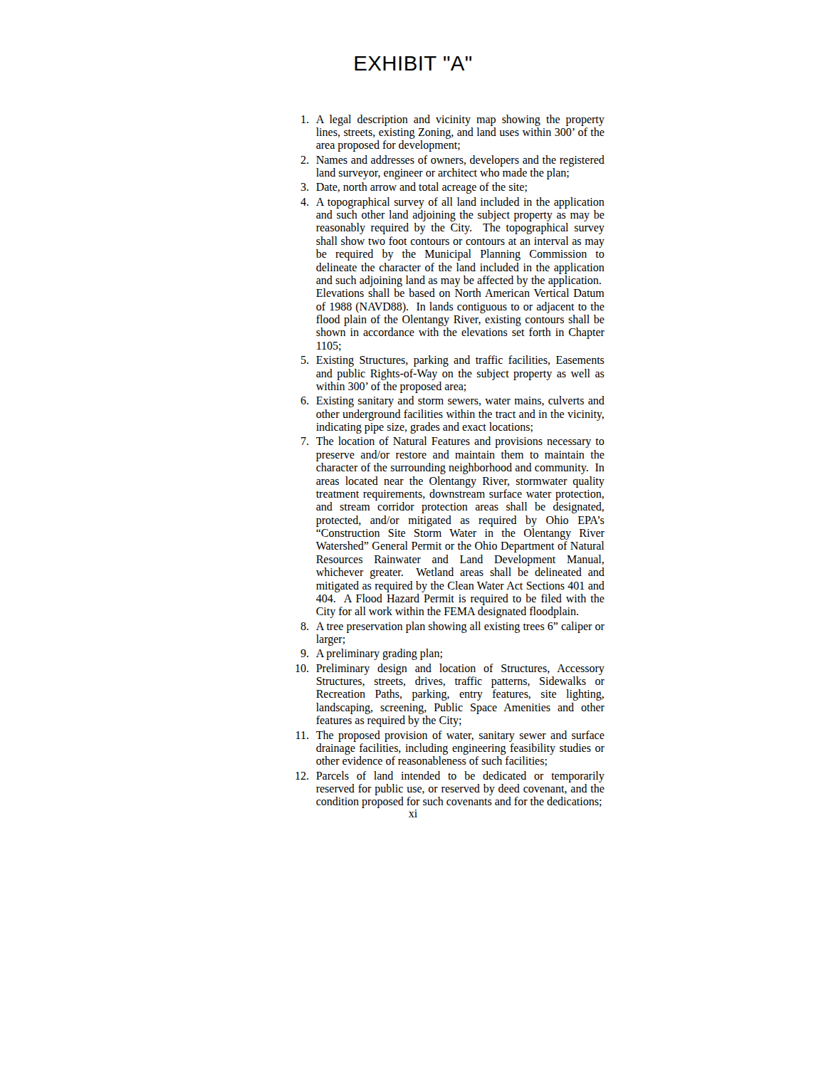EXHIBIT "A"
A legal description and vicinity map showing the property lines, streets, existing Zoning, and land uses within 300’ of the area proposed for development;
Names and addresses of owners, developers and the registered land surveyor, engineer or architect who made the plan;
Date, north arrow and total acreage of the site;
A topographical survey of all land included in the application and such other land adjoining the subject property as may be reasonably required by the City. The topographical survey shall show two foot contours or contours at an interval as may be required by the Municipal Planning Commission to delineate the character of the land included in the application and such adjoining land as may be affected by the application. Elevations shall be based on North American Vertical Datum of 1988 (NAVD88). In lands contiguous to or adjacent to the flood plain of the Olentangy River, existing contours shall be shown in accordance with the elevations set forth in Chapter 1105;
Existing Structures, parking and traffic facilities, Easements and public Rights-of-Way on the subject property as well as within 300’ of the proposed area;
Existing sanitary and storm sewers, water mains, culverts and other underground facilities within the tract and in the vicinity, indicating pipe size, grades and exact locations;
The location of Natural Features and provisions necessary to preserve and/or restore and maintain them to maintain the character of the surrounding neighborhood and community. In areas located near the Olentangy River, stormwater quality treatment requirements, downstream surface water protection, and stream corridor protection areas shall be designated, protected, and/or mitigated as required by Ohio EPA’s “Construction Site Storm Water in the Olentangy River Watershed” General Permit or the Ohio Department of Natural Resources Rainwater and Land Development Manual, whichever greater. Wetland areas shall be delineated and mitigated as required by the Clean Water Act Sections 401 and 404. A Flood Hazard Permit is required to be filed with the City for all work within the FEMA designated floodplain.
A tree preservation plan showing all existing trees 6” caliper or larger;
A preliminary grading plan;
Preliminary design and location of Structures, Accessory Structures, streets, drives, traffic patterns, Sidewalks or Recreation Paths, parking, entry features, site lighting, landscaping, screening, Public Space Amenities and other features as required by the City;
The proposed provision of water, sanitary sewer and surface drainage facilities, including engineering feasibility studies or other evidence of reasonableness of such facilities;
Parcels of land intended to be dedicated or temporarily reserved for public use, or reserved by deed covenant, and the condition proposed for such covenants and for the dedications;
xi